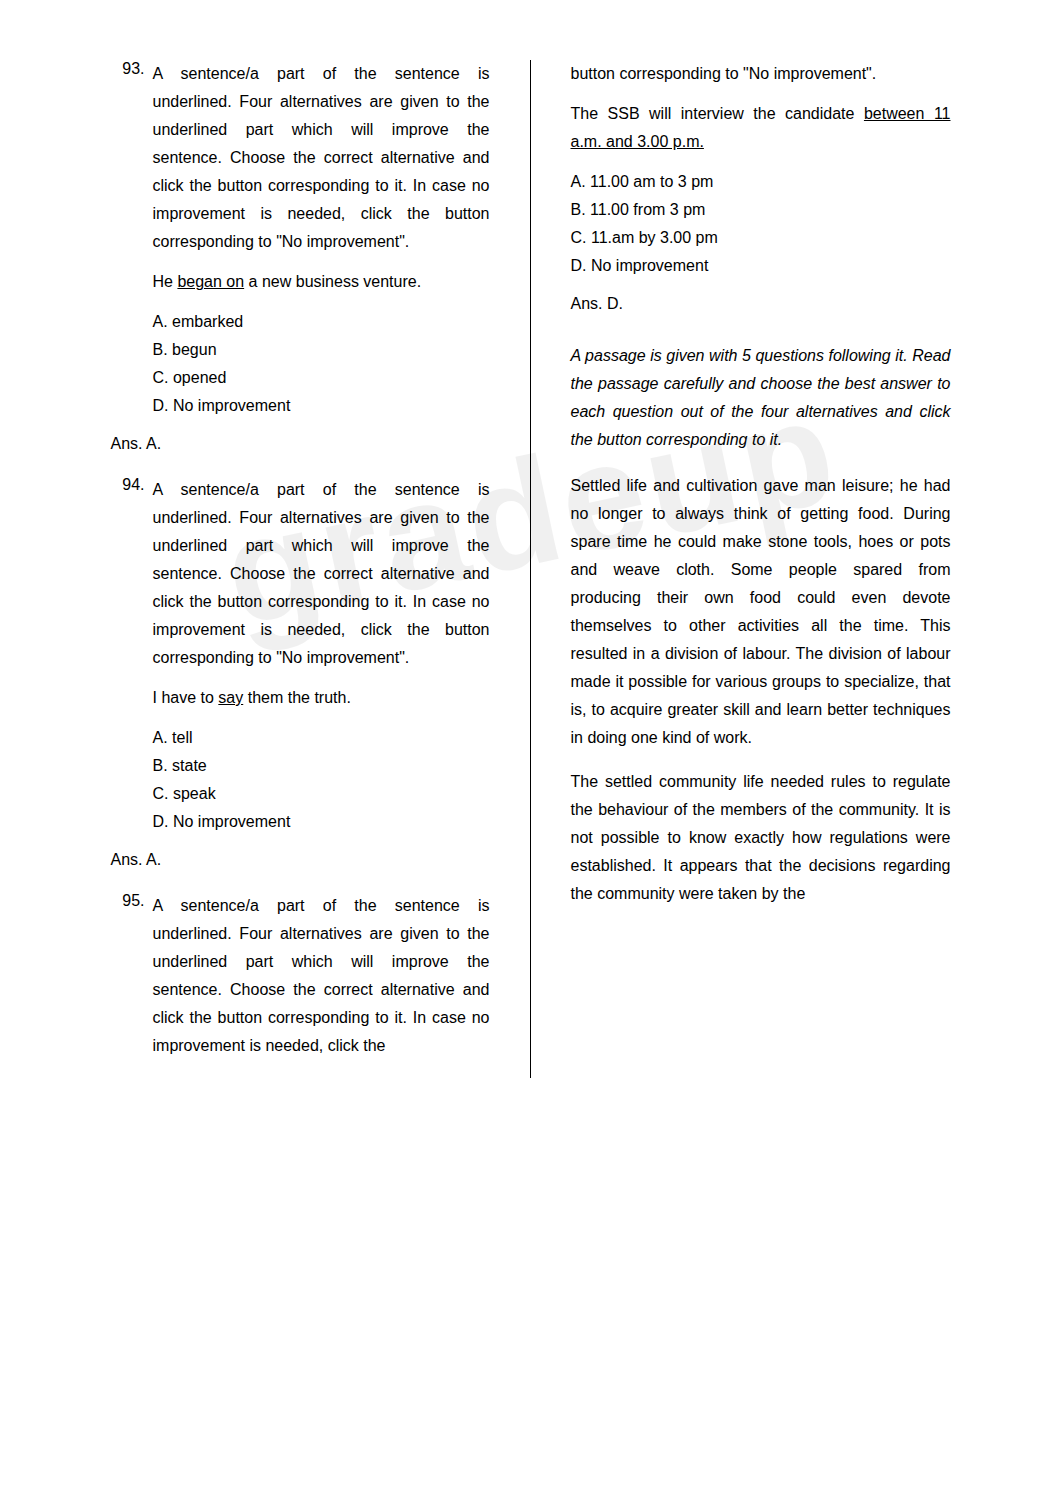gradeup
93.
A sentence/a part of the sentence is underlined. Four alternatives are given to the underlined part which will improve the sentence. Choose the correct alternative and click the button corresponding to it. In case no improvement is needed, click the button corresponding to "No improvement".
He began on a new business venture.
A. embarked
B. begun
C. opened
D. No improvement
Ans. A.
94.
A sentence/a part of the sentence is underlined. Four alternatives are given to the underlined part which will improve the sentence. Choose the correct alternative and click the button corresponding to it. In case no improvement is needed, click the button corresponding to "No improvement".
I have to say them the truth.
A. tell
B. state
C. speak
D. No improvement
Ans. A.
95.
A sentence/a part of the sentence is underlined. Four alternatives are given to the underlined part which will improve the sentence. Choose the correct alternative and click the button corresponding to it. In case no improvement is needed, click the
button corresponding to "No improvement".
The SSB will interview the candidate between 11 a.m. and 3.00 p.m.
A. 11.00 am to 3 pm
B. 11.00 from 3 pm
C. 11.am by 3.00 pm
D. No improvement
Ans. D.
A passage is given with 5 questions following it. Read the passage carefully and choose the best answer to each question out of the four alternatives and click the button corresponding to it.
Settled life and cultivation gave man leisure; he had no longer to always think of getting food. During spare time he could make stone tools, hoes or pots and weave cloth. Some people spared from producing their own food could even devote themselves to other activities all the time. This resulted in a division of labour. The division of labour made it possible for various groups to specialize, that is, to acquire greater skill and learn better techniques in doing one kind of work.
The settled community life needed rules to regulate the behaviour of the members of the community. It is not possible to know exactly how regulations were established. It appears that the decisions regarding the community were taken by the